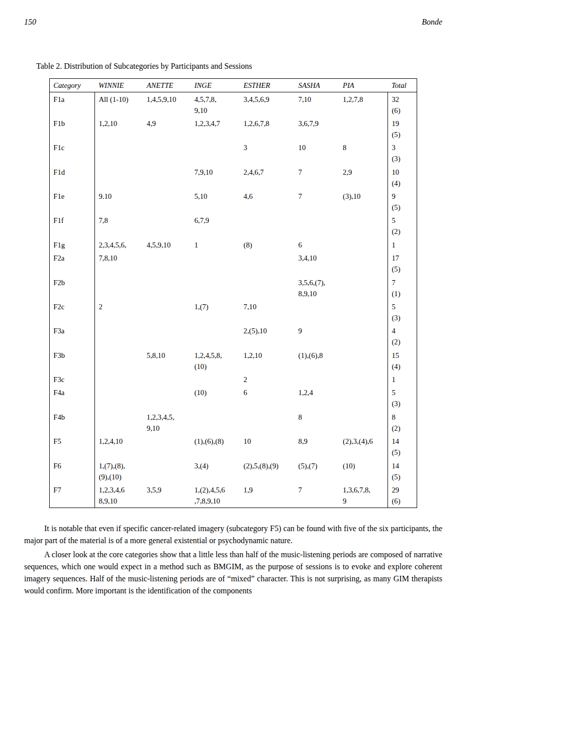150 Bonde
Table 2. Distribution of Subcategories by Participants and Sessions
| Category | WINNIE | ANETTE | INGE | ESTHER | SASHA | PIA | Total |
| --- | --- | --- | --- | --- | --- | --- | --- |
| F1a | All (1-10) | 1,4,5,9,10 | 4,5,7,8, 9,10 | 3,4,5,6,9 | 7,10 | 1,2,7,8 | 32 (6) |
| F1b | 1,2,10 | 4,9 | 1,2,3,4,7 | 1,2,6,7,8 | 3,6,7,9 | | 19 (5) |
| F1c | | | | 3 | 10 | 8 | 3 (3) |
| F1d | | | 7,9,10 | 2,4,6,7 | 7 | 2,9 | 10 (4) |
| F1e | 9.10 | | 5,10 | 4,6 | 7 | (3),10 | 9 (5) |
| F1f | 7,8 | | 6,7,9 | | | | 5 (2) |
| F1g | 2,3,4,5,6, | 4,5,9,10 | 1 | (8) | 6 | | 1 |
| F2a | 7,8,10 | | | | 3,4,10 | | 17 (5) |
| F2b | | | | | 3,5,6,(7), 8,9,10 | | 7 (1) |
| F2c | 2 | | 1,(7) | 7,10 | | | 5 (3) |
| F3a | | | | 2,(5),10 | 9 | | 4 (2) |
| F3b | | 5,8,10 | 1,2,4,5,8, (10) | 1,2,10 | (1),(6),8 | | 15 (4) |
| F3c | | | | 2 | | | 1 |
| F4a | | | (10) | 6 | 1,2,4 | | 5 (3) |
| F4b | | 1,2,3,4,5, 9,10 | | | 8 | | 8 (2) |
| F5 | 1,2,4,10 | | (1),(6),(8) | 10 | 8,9 | (2),3,(4),6 | 14 (5) |
| F6 | 1,(7),(8), (9),(10) | | 3,(4) | (2),5,(8),(9) | (5),(7) | (10) | 14 (5) |
| F7 | 1,2,3,4,6 8,9,10 | 3,5,9 | 1,(2),4,5,6 ,7,8,9,10 | 1,9 | 7 | 1,3,6,7,8, 9 | 29 (6) |
It is notable that even if specific cancer-related imagery (subcategory F5) can be found with five of the six participants, the major part of the material is of a more general existential or psychodynamic nature.
A closer look at the core categories show that a little less than half of the music-listening periods are composed of narrative sequences, which one would expect in a method such as BMGIM, as the purpose of sessions is to evoke and explore coherent imagery sequences. Half of the music-listening periods are of “mixed” character. This is not surprising, as many GIM therapists would confirm. More important is the identification of the components